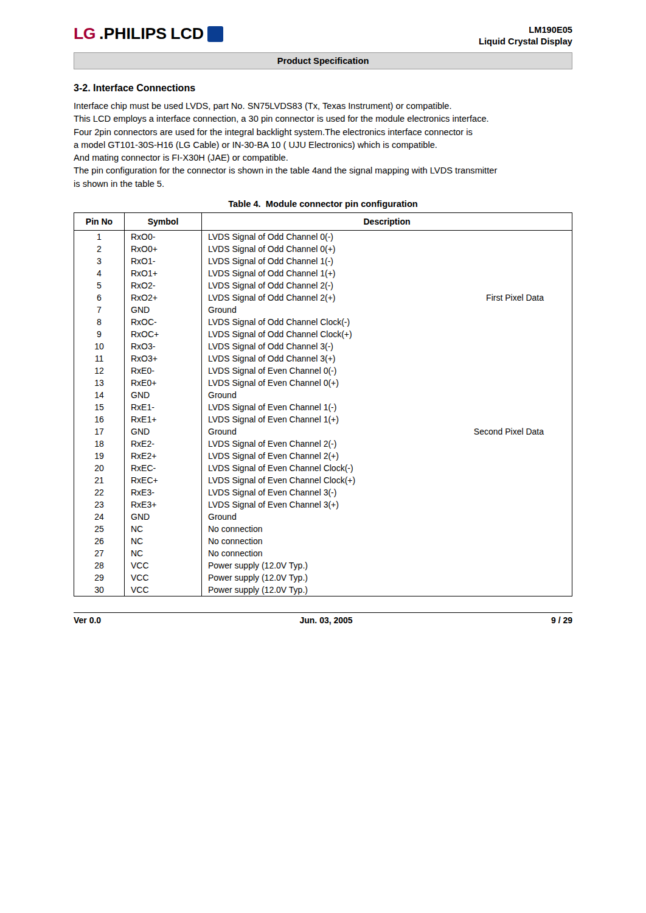LG.PHILIPS LCD
LM190E05
Liquid Crystal Display
Product Specification
3-2. Interface Connections
Interface chip must be used LVDS, part No. SN75LVDS83 (Tx, Texas Instrument) or compatible.
This LCD employs a interface connection, a 30 pin connector is used for the module electronics interface.
Four 2pin connectors are used for the integral backlight system.The electronics interface connector is
a model GT101-30S-H16 (LG Cable) or IN-30-BA 10 ( UJU Electronics) which is compatible.
And mating connector is FI-X30H (JAE) or compatible.
The pin configuration for the connector is shown in the table 4and the signal mapping with LVDS transmitter
is shown in the table 5.
Table 4. Module connector pin configuration
| Pin No | Symbol | Description |
| --- | --- | --- |
| 1 | RxO0- | LVDS Signal of Odd Channel 0(-) |
| 2 | RxO0+ | LVDS Signal of Odd Channel 0(+) |
| 3 | RxO1- | LVDS Signal of Odd Channel 1(-) |
| 4 | RxO1+ | LVDS Signal of Odd Channel 1(+) |
| 5 | RxO2- | LVDS Signal of Odd Channel 2(-) |
| 6 | RxO2+ | LVDS Signal of Odd Channel 2(+) First Pixel Data |
| 7 | GND | Ground |
| 8 | RxOC- | LVDS Signal of Odd Channel Clock(-) |
| 9 | RxOC+ | LVDS Signal of Odd Channel Clock(+) |
| 10 | RxO3- | LVDS Signal of Odd Channel 3(-) |
| 11 | RxO3+ | LVDS Signal of Odd Channel 3(+) |
| 12 | RxE0- | LVDS Signal of Even Channel 0(-) |
| 13 | RxE0+ | LVDS Signal of Even Channel 0(+) |
| 14 | GND | Ground |
| 15 | RxE1- | LVDS Signal of Even Channel 1(-) |
| 16 | RxE1+ | LVDS Signal of Even Channel 1(+) |
| 17 | GND | Ground Second Pixel Data |
| 18 | RxE2- | LVDS Signal of Even Channel 2(-) |
| 19 | RxE2+ | LVDS Signal of Even Channel 2(+) |
| 20 | RxEC- | LVDS Signal of Even Channel Clock(-) |
| 21 | RxEC+ | LVDS Signal of Even Channel Clock(+) |
| 22 | RxE3- | LVDS Signal of Even Channel 3(-) |
| 23 | RxE3+ | LVDS Signal of Even Channel 3(+) |
| 24 | GND | Ground |
| 25 | NC | No connection |
| 26 | NC | No connection |
| 27 | NC | No connection |
| 28 | VCC | Power supply (12.0V Typ.) |
| 29 | VCC | Power supply (12.0V Typ.) |
| 30 | VCC | Power supply (12.0V Typ.) |
Ver 0.0
Jun. 03, 2005
9 / 29